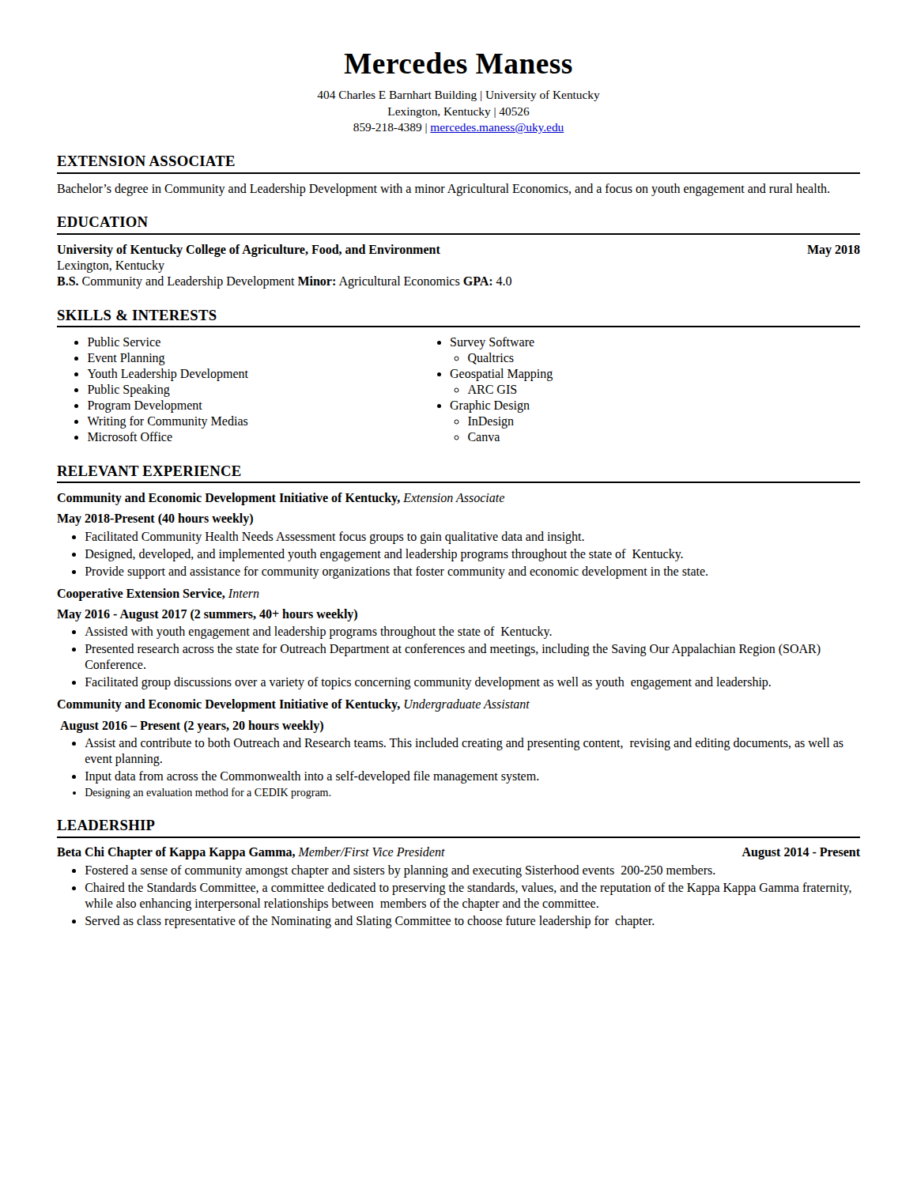Mercedes Maness
404 Charles E Barnhart Building | University of Kentucky
Lexington, Kentucky | 40526
859-218-4389 | mercedes.maness@uky.edu
Extension Associate
Bachelor’s degree in Community and Leadership Development with a minor Agricultural Economics, and a focus on youth engagement and rural health.
Education
University of Kentucky College of Agriculture, Food, and Environment May 2018
Lexington, Kentucky
B.S. Community and Leadership Development Minor: Agricultural Economics GPA: 4.0
Skills & Interests
Public Service
Event Planning
Youth Leadership Development
Public Speaking
Program Development
Writing for Community Medias
Microsoft Office
Survey Software
Qualtrics
Geospatial Mapping
ARC GIS
Graphic Design
InDesign
Canva
Relevant Experience
Community and Economic Development Initiative of Kentucky, Extension Associate
May 2018-Present (40 hours weekly)
Facilitated Community Health Needs Assessment focus groups to gain qualitative data and insight.
Designed, developed, and implemented youth engagement and leadership programs throughout the state of Kentucky.
Provide support and assistance for community organizations that foster community and economic development in the state.
Cooperative Extension Service, Intern
May 2016 - August 2017 (2 summers, 40+ hours weekly)
Assisted with youth engagement and leadership programs throughout the state of Kentucky.
Presented research across the state for Outreach Department at conferences and meetings, including the Saving Our Appalachian Region (SOAR) Conference.
Facilitated group discussions over a variety of topics concerning community development as well as youth engagement and leadership.
Community and Economic Development Initiative of Kentucky, Undergraduate Assistant
August 2016 – Present (2 years, 20 hours weekly)
Assist and contribute to both Outreach and Research teams. This included creating and presenting content, revising and editing documents, as well as event planning.
Input data from across the Commonwealth into a self-developed file management system.
Designing an evaluation method for a CEDIK program.
Leadership
Beta Chi Chapter of Kappa Kappa Gamma, Member/First Vice President August 2014 - Present
Fostered a sense of community amongst chapter and sisters by planning and executing Sisterhood events 200-250 members.
Chaired the Standards Committee, a committee dedicated to preserving the standards, values, and the reputation of the Kappa Kappa Gamma fraternity, while also enhancing interpersonal relationships between members of the chapter and the committee.
Served as class representative of the Nominating and Slating Committee to choose future leadership for chapter.